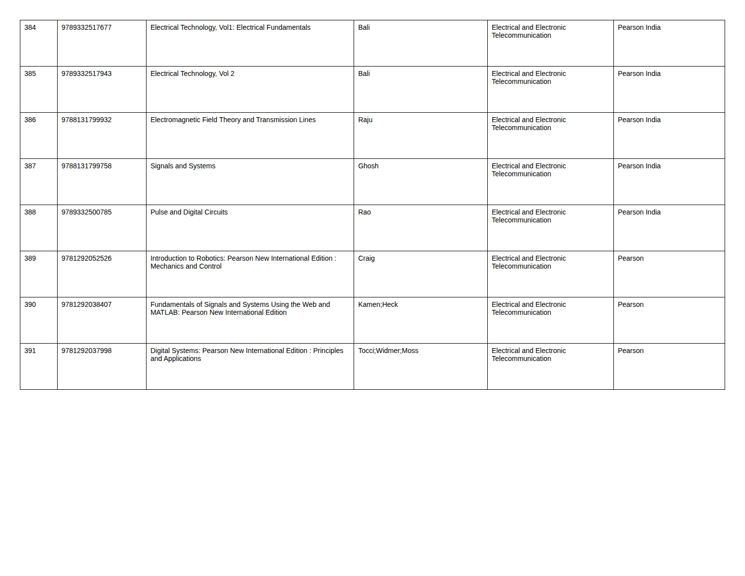| 384 | 9789332517677 | Electrical Technology, Vol1: Electrical Fundamentals | Bali | Electrical and Electronic Telecommunication | Pearson India |
| 385 | 9789332517943 | Electrical Technology, Vol 2 | Bali | Electrical and Electronic Telecommunication | Pearson India |
| 386 | 9788131799932 | Electromagnetic Field Theory and Transmission Lines | Raju | Electrical and Electronic Telecommunication | Pearson India |
| 387 | 9788131799758 | Signals and Systems | Ghosh | Electrical and Electronic Telecommunication | Pearson India |
| 388 | 9789332500785 | Pulse and Digital Circuits | Rao | Electrical and Electronic Telecommunication | Pearson India |
| 389 | 9781292052526 | Introduction to Robotics: Pearson New International Edition : Mechanics and Control | Craig | Electrical and Electronic Telecommunication | Pearson |
| 390 | 9781292038407 | Fundamentals of Signals and Systems Using the Web and MATLAB: Pearson New International Edition | Kamen;Heck | Electrical and Electronic Telecommunication | Pearson |
| 391 | 9781292037998 | Digital Systems: Pearson New International Edition : Principles and Applications | Tocci;Widmer;Moss | Electrical and Electronic Telecommunication | Pearson |